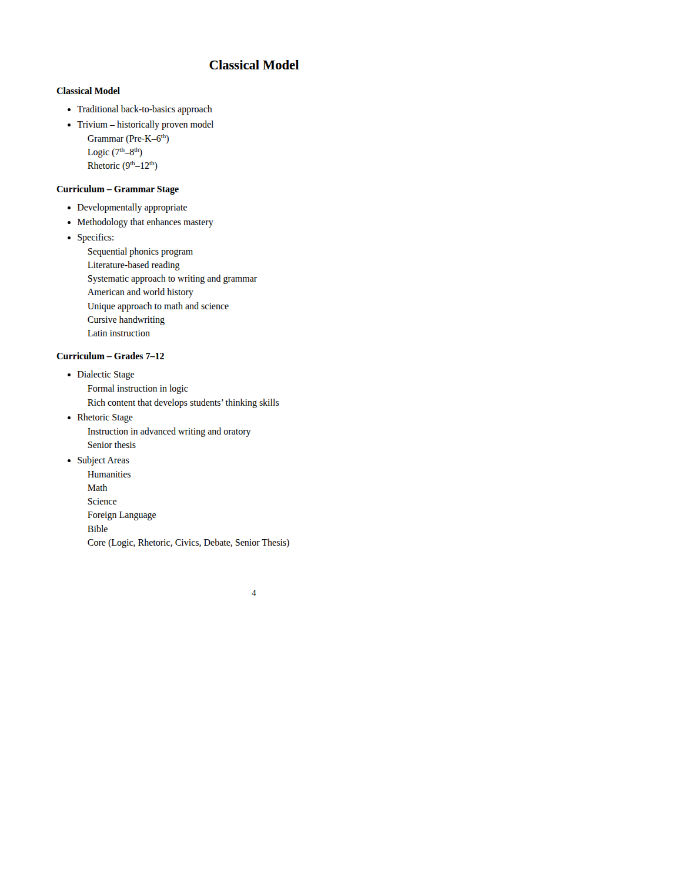Classical Model
Classical Model
Traditional back-to-basics approach
Trivium – historically proven model
Grammar (Pre-K–6th)
Logic (7th–8th)
Rhetoric (9th–12th)
Curriculum – Grammar Stage
Developmentally appropriate
Methodology that enhances mastery
Specifics:
Sequential phonics program
Literature-based reading
Systematic approach to writing and grammar
American and world history
Unique approach to math and science
Cursive handwriting
Latin instruction
Curriculum – Grades 7–12
Dialectic Stage
Formal instruction in logic
Rich content that develops students’ thinking skills
Rhetoric Stage
Instruction in advanced writing and oratory
Senior thesis
Subject Areas
Humanities
Math
Science
Foreign Language
Bible
Core (Logic, Rhetoric, Civics, Debate, Senior Thesis)
4